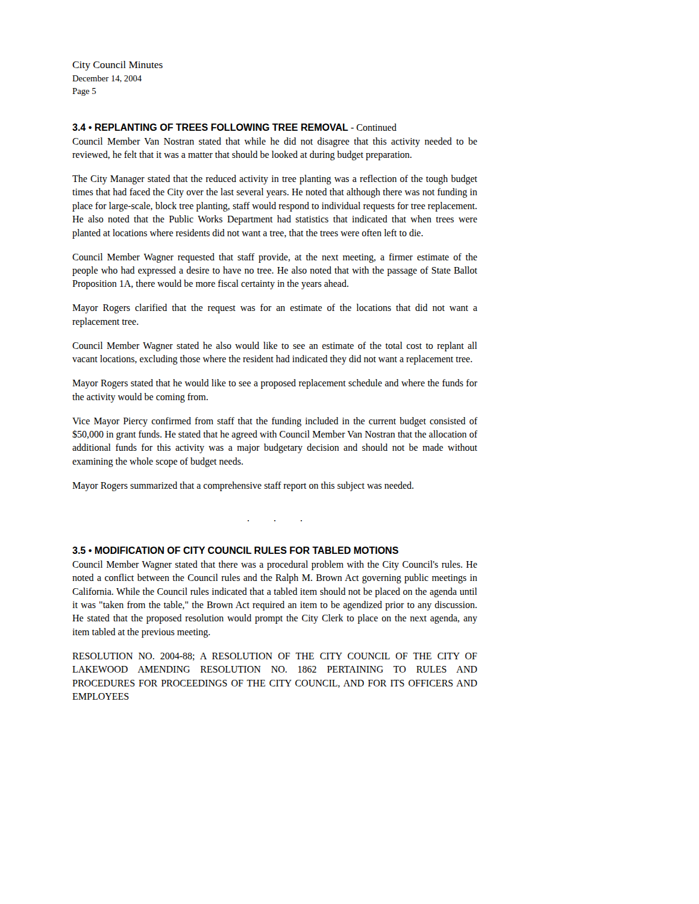City Council Minutes
December 14, 2004
Page 5
3.4 • REPLANTING OF TREES FOLLOWING TREE REMOVAL - Continued
Council Member Van Nostran stated that while he did not disagree that this activity needed to be reviewed, he felt that it was a matter that should be looked at during budget preparation.
The City Manager stated that the reduced activity in tree planting was a reflection of the tough budget times that had faced the City over the last several years. He noted that although there was not funding in place for large-scale, block tree planting, staff would respond to individual requests for tree replacement. He also noted that the Public Works Department had statistics that indicated that when trees were planted at locations where residents did not want a tree, that the trees were often left to die.
Council Member Wagner requested that staff provide, at the next meeting, a firmer estimate of the people who had expressed a desire to have no tree. He also noted that with the passage of State Ballot Proposition 1A, there would be more fiscal certainty in the years ahead.
Mayor Rogers clarified that the request was for an estimate of the locations that did not want a replacement tree.
Council Member Wagner stated he also would like to see an estimate of the total cost to replant all vacant locations, excluding those where the resident had indicated they did not want a replacement tree.
Mayor Rogers stated that he would like to see a proposed replacement schedule and where the funds for the activity would be coming from.
Vice Mayor Piercy confirmed from staff that the funding included in the current budget consisted of $50,000 in grant funds. He stated that he agreed with Council Member Van Nostran that the allocation of additional funds for this activity was a major budgetary decision and should not be made without examining the whole scope of budget needs.
Mayor Rogers summarized that a comprehensive staff report on this subject was needed.
...
3.5 • MODIFICATION OF CITY COUNCIL RULES FOR TABLED MOTIONS
Council Member Wagner stated that there was a procedural problem with the City Council's rules. He noted a conflict between the Council rules and the Ralph M. Brown Act governing public meetings in California. While the Council rules indicated that a tabled item should not be placed on the agenda until it was "taken from the table," the Brown Act required an item to be agendized prior to any discussion. He stated that the proposed resolution would prompt the City Clerk to place on the next agenda, any item tabled at the previous meeting.
RESOLUTION NO. 2004-88; A RESOLUTION OF THE CITY COUNCIL OF THE CITY OF LAKEWOOD AMENDING RESOLUTION NO. 1862 PERTAINING TO RULES AND PROCEDURES FOR PROCEEDINGS OF THE CITY COUNCIL, AND FOR ITS OFFICERS AND EMPLOYEES